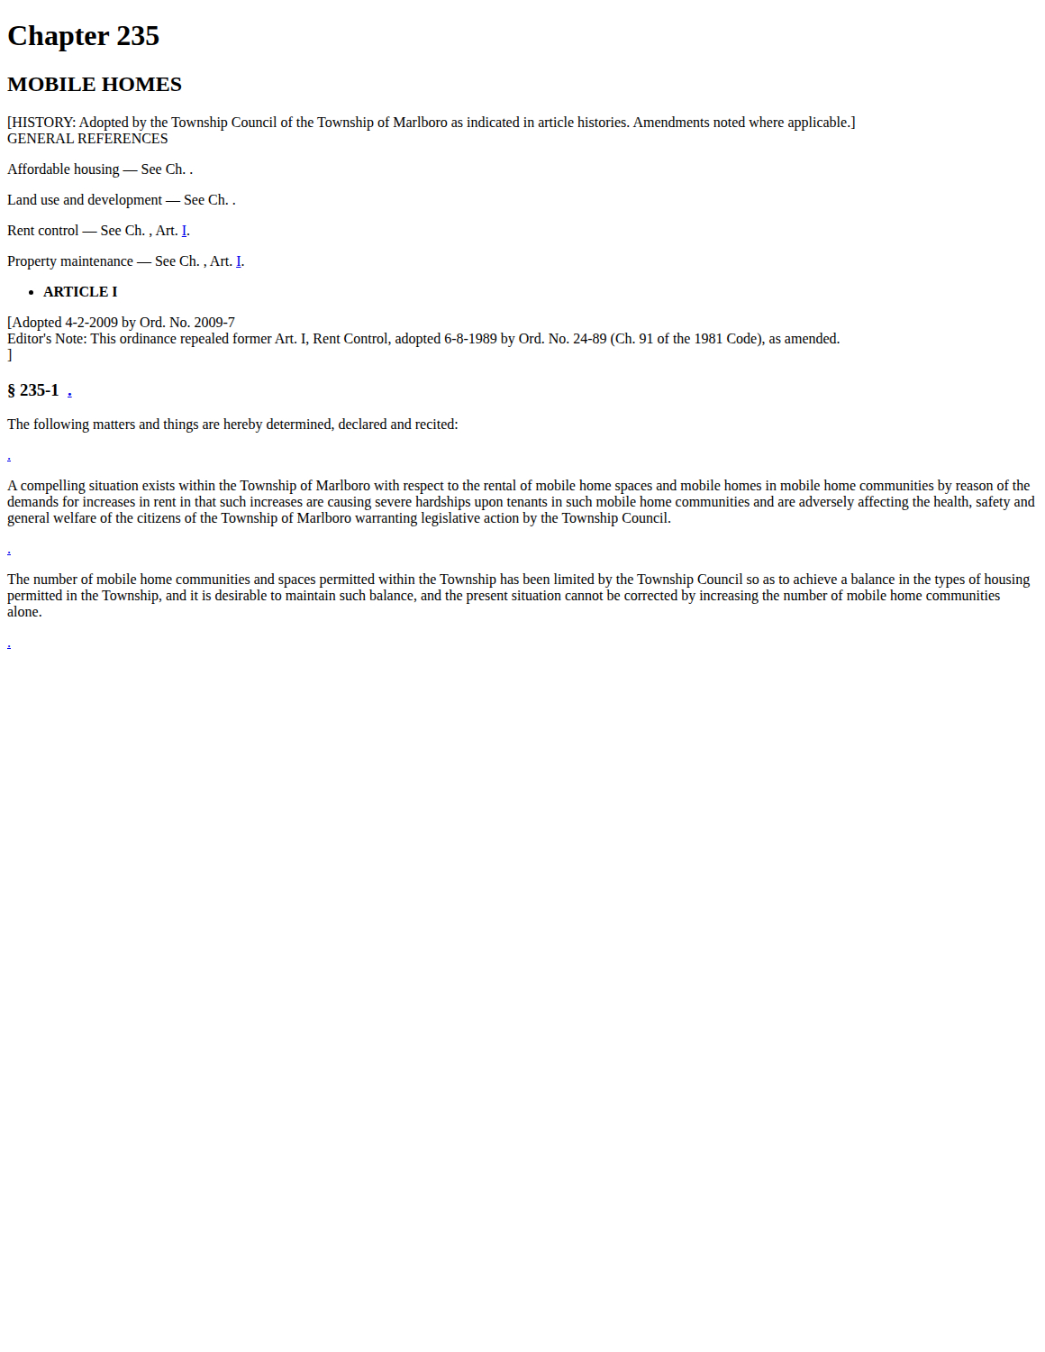Chapter 235
MOBILE HOMES
[HISTORY: Adopted by the Township Council of the Township of Marlboro as indicated in article histories. Amendments noted where applicable.]
GENERAL REFERENCES
Affordable housing — See Ch. .
Land use and development — See Ch. .
Rent control — See Ch. , Art. I.
Property maintenance — See Ch. , Art. I.
ARTICLE I
[Adopted 4-2-2009 by Ord. No. 2009-7
Editor's Note: This ordinance repealed former Art. I, Rent Control, adopted 6-8-1989 by Ord. No. 24-89 (Ch. 91 of the 1981 Code), as amended.
]
§ 235-1 .
The following matters and things are hereby determined, declared and recited:
.
A compelling situation exists within the Township of Marlboro with respect to the rental of mobile home spaces and mobile homes in mobile home communities by reason of the demands for increases in rent in that such increases are causing severe hardships upon tenants in such mobile home communities and are adversely affecting the health, safety and general welfare of the citizens of the Township of Marlboro warranting legislative action by the Township Council.
.
The number of mobile home communities and spaces permitted within the Township has been limited by the Township Council so as to achieve a balance in the types of housing permitted in the Township, and it is desirable to maintain such balance, and the present situation cannot be corrected by increasing the number of mobile home communities alone.
.